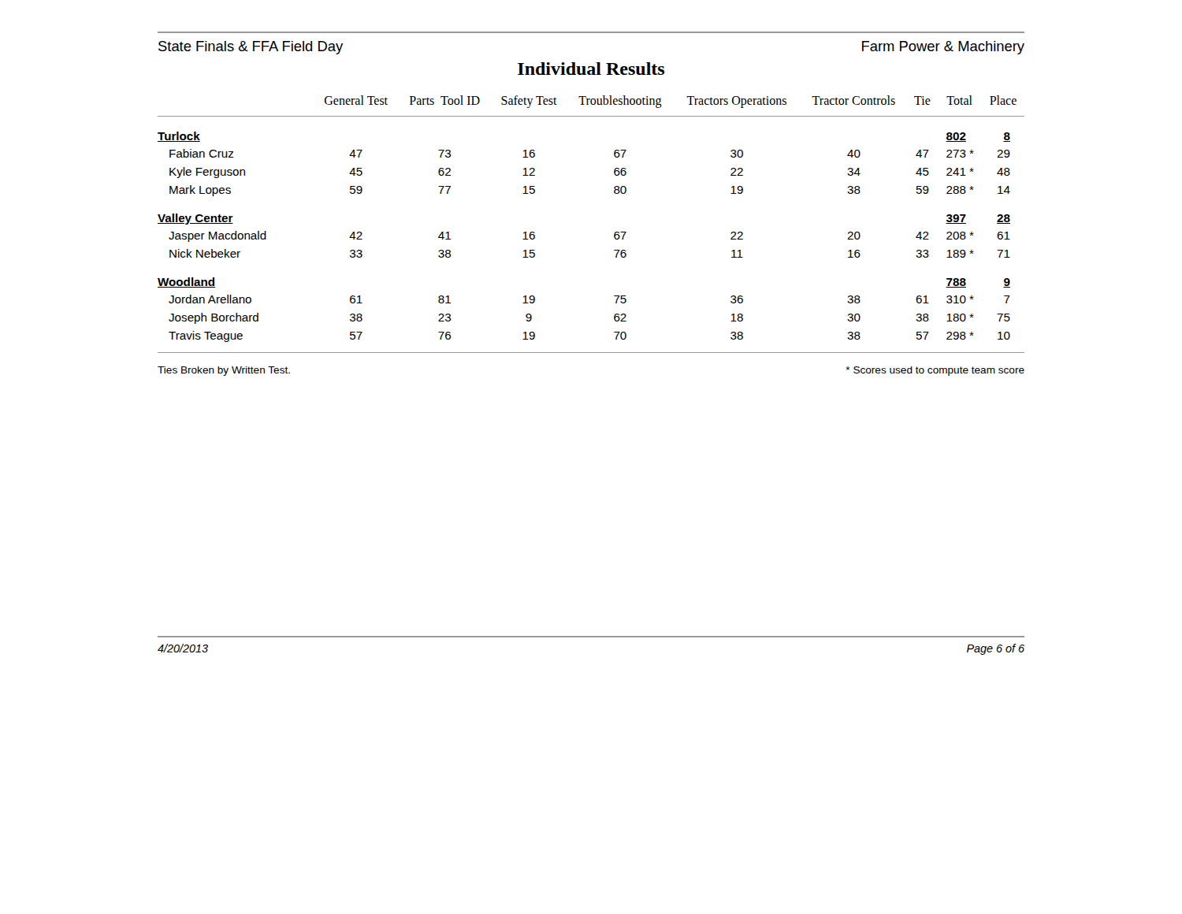State Finals & FFA Field Day
Farm Power & Machinery
Individual Results
| | General Test | Parts Tool ID | Safety Test | Troubleshooting | Tractors Operations | Tractor Controls | Tie | Total | Place |
| --- | --- | --- | --- | --- | --- | --- | --- | --- | --- |
| Turlock | | | | | | | | 802 | | 8 |
| Fabian Cruz | 47 | 73 | 16 | 67 | 30 | 40 | 47 | 273 | * | 29 |
| Kyle Ferguson | 45 | 62 | 12 | 66 | 22 | 34 | 45 | 241 | * | 48 |
| Mark Lopes | 59 | 77 | 15 | 80 | 19 | 38 | 59 | 288 | * | 14 |
| Valley Center | | | | | | | | 397 | | 28 |
| Jasper Macdonald | 42 | 41 | 16 | 67 | 22 | 20 | 42 | 208 | * | 61 |
| Nick Nebeker | 33 | 38 | 15 | 76 | 11 | 16 | 33 | 189 | * | 71 |
| Woodland | | | | | | | | 788 | | 9 |
| Jordan Arellano | 61 | 81 | 19 | 75 | 36 | 38 | 61 | 310 | * | 7 |
| Joseph Borchard | 38 | 23 | 9 | 62 | 18 | 30 | 38 | 180 | * | 75 |
| Travis Teague | 57 | 76 | 19 | 70 | 38 | 38 | 57 | 298 | * | 10 |
Ties Broken by Written Test.
* Scores used to compute team score
4/20/2013
Page 6 of 6